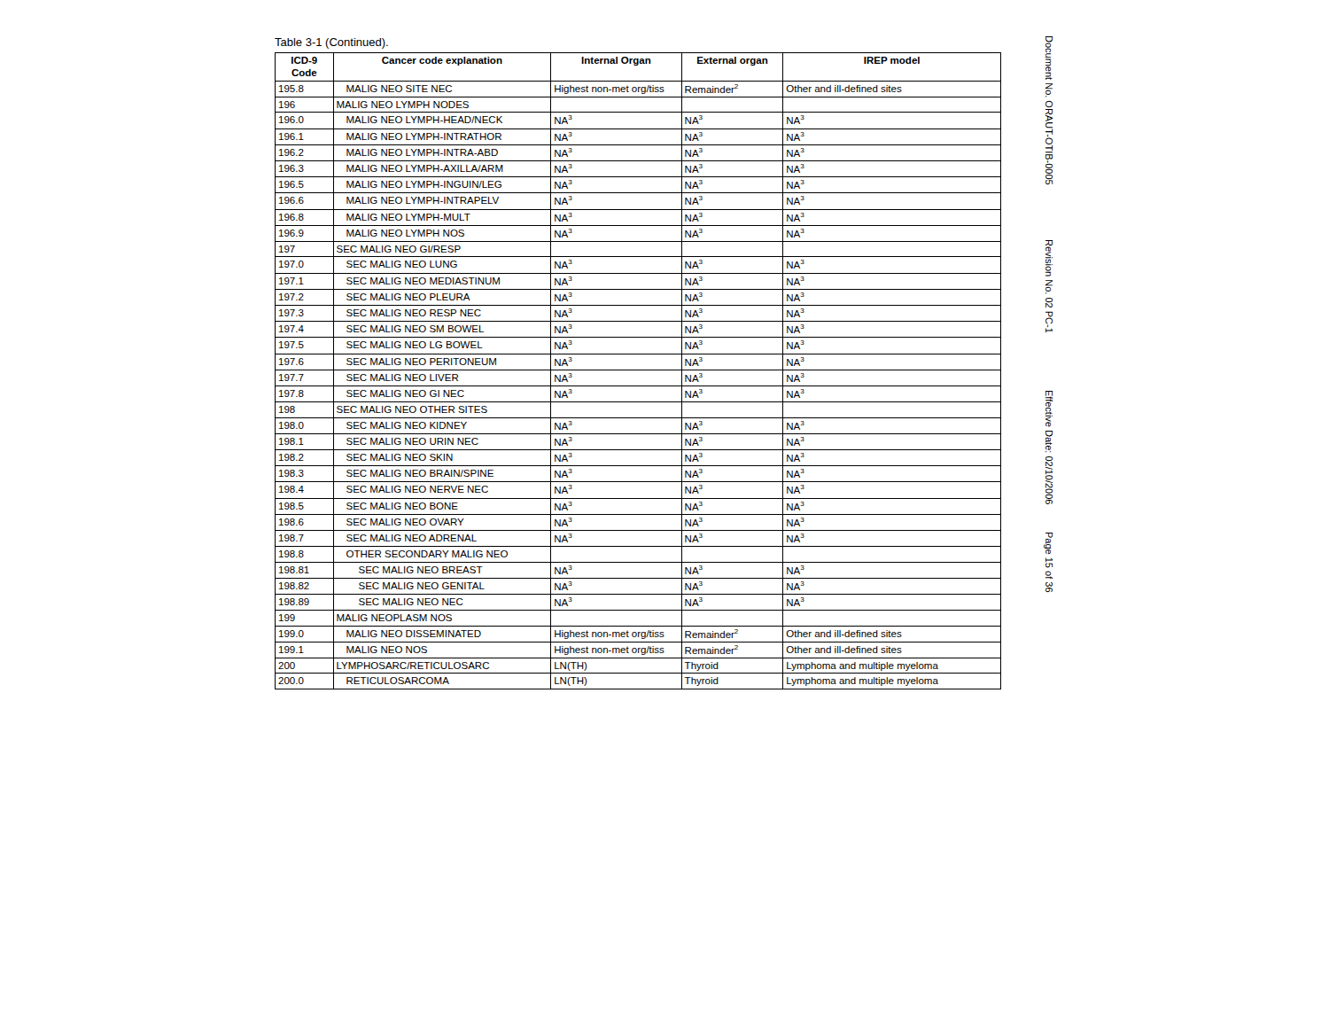Table 3-1 (Continued).
| ICD-9 Code | Cancer code explanation | Internal Organ | External organ | IREP model |
| --- | --- | --- | --- | --- |
| 195.8 | MALIG NEO SITE NEC | Highest non-met org/tiss | Remainder 2 | Other and ill-defined sites |
| 196 | MALIG NEO LYMPH NODES | | | |
| 196.0 | MALIG NEO LYMPH-HEAD/NECK | NA 3 | NA 3 | NA 3 |
| 196.1 | MALIG NEO LYMPH-INTRATHOR | NA 3 | NA 3 | NA 3 |
| 196.2 | MALIG NEO LYMPH-INTRA-ABD | NA 3 | NA 3 | NA 3 |
| 196.3 | MALIG NEO LYMPH-AXILLA/ARM | NA 3 | NA 3 | NA 3 |
| 196.5 | MALIG NEO LYMPH-INGUIN/LEG | NA 3 | NA 3 | NA 3 |
| 196.6 | MALIG NEO LYMPH-INTRAPELV | NA 3 | NA 3 | NA 3 |
| 196.8 | MALIG NEO LYMPH-MULT | NA 3 | NA 3 | NA 3 |
| 196.9 | MALIG NEO LYMPH NOS | NA 3 | NA 3 | NA 3 |
| 197 | SEC MALIG NEO GI/RESP | | | |
| 197.0 | SEC MALIG NEO LUNG | NA 3 | NA 3 | NA 3 |
| 197.1 | SEC MALIG NEO MEDIASTINUM | NA 3 | NA 3 | NA 3 |
| 197.2 | SEC MALIG NEO PLEURA | NA 3 | NA 3 | NA 3 |
| 197.3 | SEC MALIG NEO RESP NEC | NA 3 | NA 3 | NA 3 |
| 197.4 | SEC MALIG NEO SM BOWEL | NA 3 | NA 3 | NA 3 |
| 197.5 | SEC MALIG NEO LG BOWEL | NA 3 | NA 3 | NA 3 |
| 197.6 | SEC MALIG NEO PERITONEUM | NA 3 | NA 3 | NA 3 |
| 197.7 | SEC MALIG NEO LIVER | NA 3 | NA 3 | NA 3 |
| 197.8 | SEC MALIG NEO GI NEC | NA 3 | NA 3 | NA 3 |
| 198 | SEC MALIG NEO OTHER SITES | | | |
| 198.0 | SEC MALIG NEO KIDNEY | NA 3 | NA 3 | NA 3 |
| 198.1 | SEC MALIG NEO URIN NEC | NA 3 | NA 3 | NA 3 |
| 198.2 | SEC MALIG NEO SKIN | NA 3 | NA 3 | NA 3 |
| 198.3 | SEC MALIG NEO BRAIN/SPINE | NA 3 | NA 3 | NA 3 |
| 198.4 | SEC MALIG NEO NERVE NEC | NA 3 | NA 3 | NA 3 |
| 198.5 | SEC MALIG NEO BONE | NA 3 | NA 3 | NA 3 |
| 198.6 | SEC MALIG NEO OVARY | NA 3 | NA 3 | NA 3 |
| 198.7 | SEC MALIG NEO ADRENAL | NA 3 | NA 3 | NA 3 |
| 198.8 | OTHER SECONDARY MALIG NEO | | | |
| 198.81 | SEC MALIG NEO BREAST | NA 3 | NA 3 | NA 3 |
| 198.82 | SEC MALIG NEO GENITAL | NA 3 | NA 3 | NA 3 |
| 198.89 | SEC MALIG NEO NEC | NA 3 | NA 3 | NA 3 |
| 199 | MALIG NEOPLASM NOS | | | |
| 199.0 | MALIG NEO DISSEMINATED | Highest non-met org/tiss | Remainder 2 | Other and ill-defined sites |
| 199.1 | MALIG NEO NOS | Highest non-met org/tiss | Remainder 2 | Other and ill-defined sites |
| 200 | LYMPHOSARC/RETICULOSARC | LN(TH) | Thyroid | Lymphoma and multiple myeloma |
| 200.0 | RETICULOSARCOMA | LN(TH) | Thyroid | Lymphoma and multiple myeloma |
Document No. ORAUT-OTIB-0005 Revision No. 02 PC-1 Effective Date: 02/10/2006 Page 15 of 36